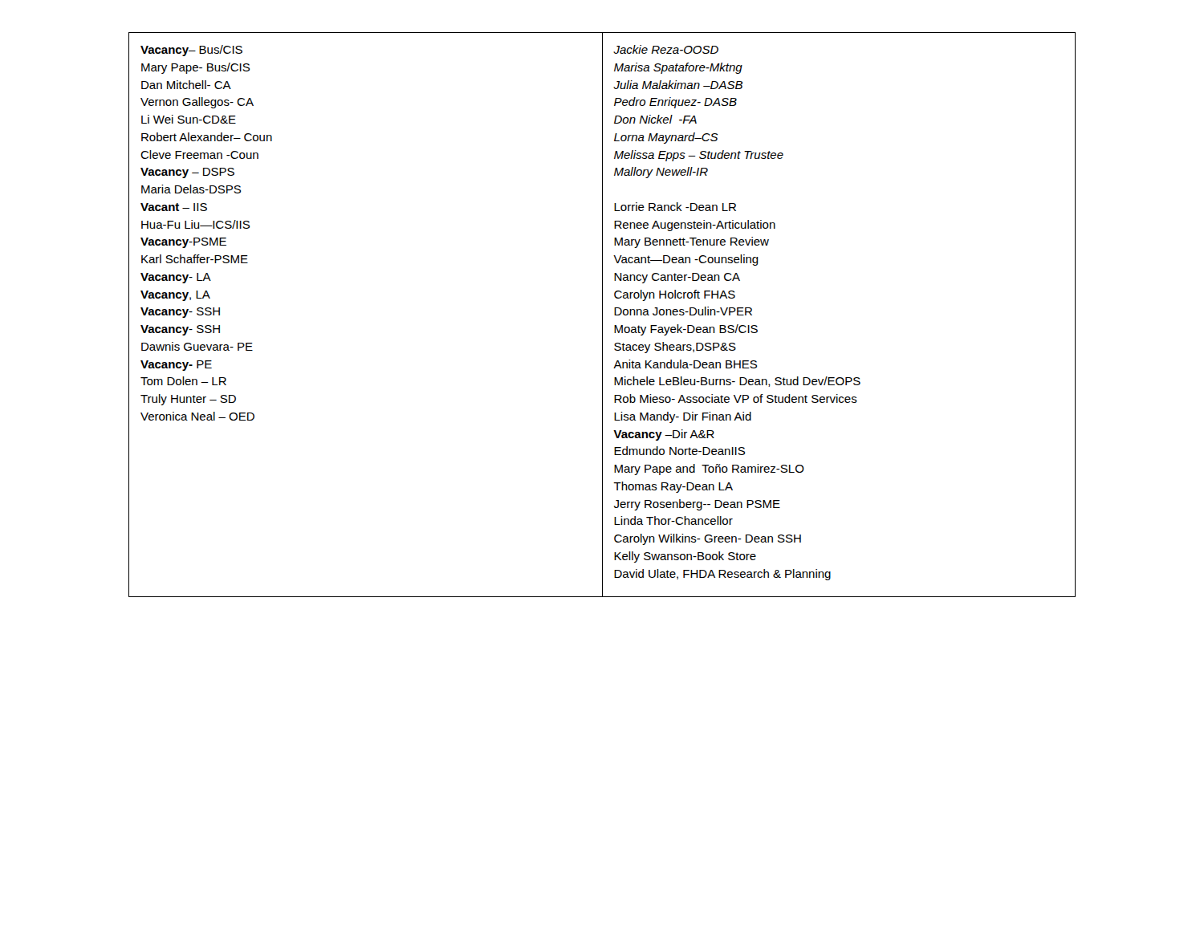| Vacancy – Bus/CIS Mary Pape- Bus/CIS Dan Mitchell- CA Vernon Gallegos- CA Li Wei Sun-CD&E Robert Alexander– Coun Cleve Freeman -Coun Vacancy – DSPS Maria Delas-DSPS Vacant – IIS Hua-Fu Liu—ICS/IIS Vacancy -PSME Karl Schaffer-PSME Vacancy - LA Vacancy , LA Vacancy - SSH Vacancy - SSH Dawnis Guevara- PE Vacancy- PE Tom Dolen – LR Truly Hunter – SD Veronica Neal – OED | Jackie Reza-OOSD Marisa Spatafore-Mktng Julia Malakiman –DASB Pedro Enriquez- DASB Don Nickel -FA Lorna Maynard–CS Melissa Epps – Student Trustee Mallory Newell-IR Lorrie Ranck -Dean LR Renee Augenstein-Articulation Mary Bennett-Tenure Review Vacant—Dean -Counseling Nancy Canter-Dean CA Carolyn Holcroft FHAS Donna Jones-Dulin-VPER Moaty Fayek-Dean BS/CIS Stacey Shears,DSP&S Anita Kandula-Dean BHES Michele LeBleu-Burns- Dean, Stud Dev/EOPS Rob Mieso- Associate VP of Student Services Lisa Mandy- Dir Finan Aid Vacancy –Dir A&R Edmundo Norte-DeanIIS Mary Pape and Toño Ramirez-SLO Thomas Ray-Dean LA Jerry Rosenberg-- Dean PSME Linda Thor-Chancellor Carolyn Wilkins- Green- Dean SSH Kelly Swanson-Book Store David Ulate, FHDA Research & Planning |